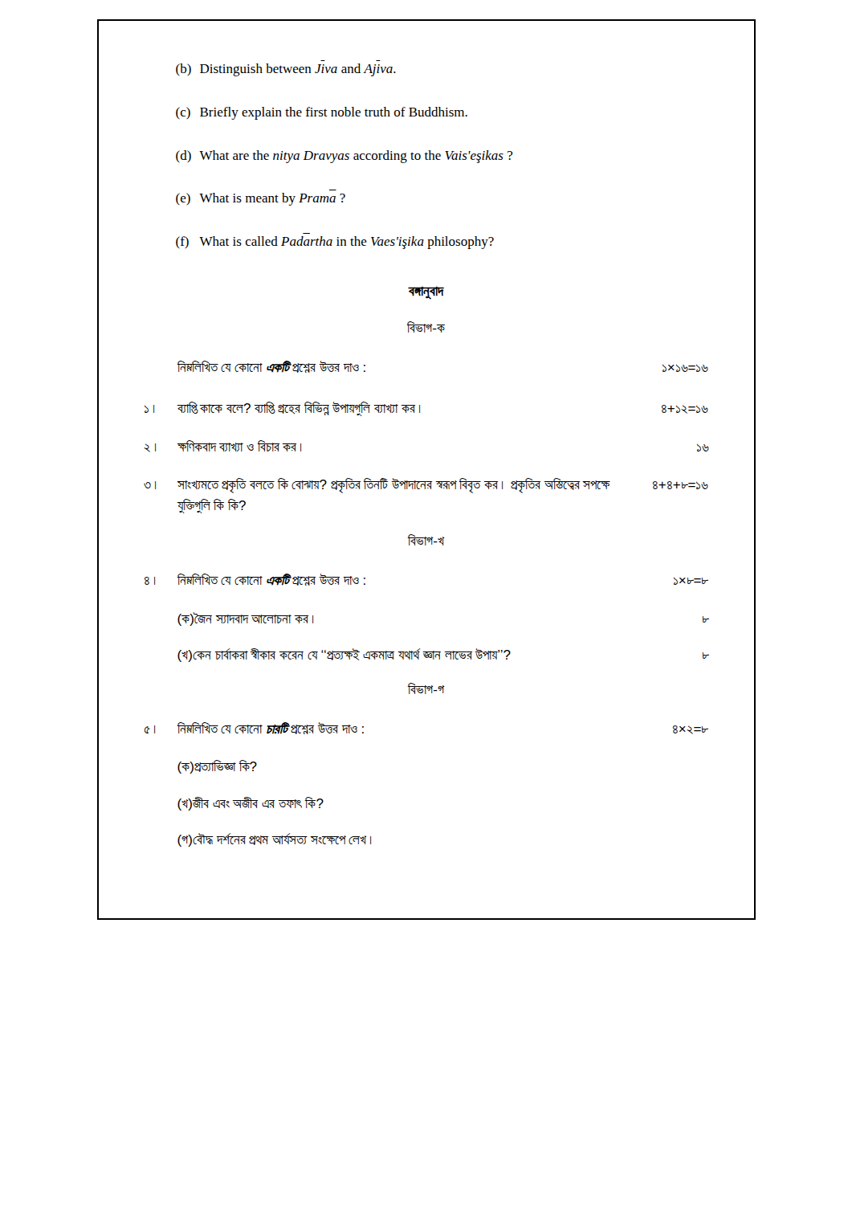(b) Distinguish between Jiva and Ajiva.
(c) Briefly explain the first noble truth of Buddhism.
(d) What are the nitya Dravyas according to the Vais'eşikas ?
(e) What is meant by Prama ?
(f) What is called Padartha in the Vaes'işika philosophy?
বঙ্গানুবাদ
বিভাগ-ক
নিম্নলিখিত যে কোনো একটি প্রশ্নের উত্তর দাও : ১×১৬=১৬
১। ব্যাপ্তি কাকে বলে? ব্যাপ্তি গ্রহের বিভিন্ন উপায়গুলি ব্যাখ্যা কর। ৪+১২=১৬
২। ক্ষণিকবাদ ব্যাখ্যা ও বিচার কর। ১৬
৩। সাংখ্যমতে প্রকৃতি বলতে কি বোঝায়? প্রকৃতির তিনটি উপাদানের স্বরূপ বিবৃত কর। প্রকৃতির অস্তিত্বের সপক্ষে যুক্তিগুলি কি কি? ৪+৪+৮=১৬
বিভাগ-খ
৪। নিম্নলিখিত যে কোনো একটি প্রশ্নের উত্তর দাও : ১×৮=৮
(ক) জৈন স্যাদবাদ আলোচনা কর। ৮
(খ) কেন চার্বাকরা স্বীকার করেন যে ‘‘প্রত্যক্ষই একমাত্র যথার্থ জ্ঞান লাভের উপায়’’? ৮
বিভাগ-গ
৫। নিম্নলিখিত যে কোনো চারটি প্রশ্নের উত্তর দাও : ৪×২=৮
(ক) প্রত্যাভিজ্ঞা কি?
(খ) জীব এবং অজীব এর তফাৎ কি?
(গ) বৌদ্ধ দর্শনের প্রথম আর্যসত্য সংক্ষেপে লেখ।